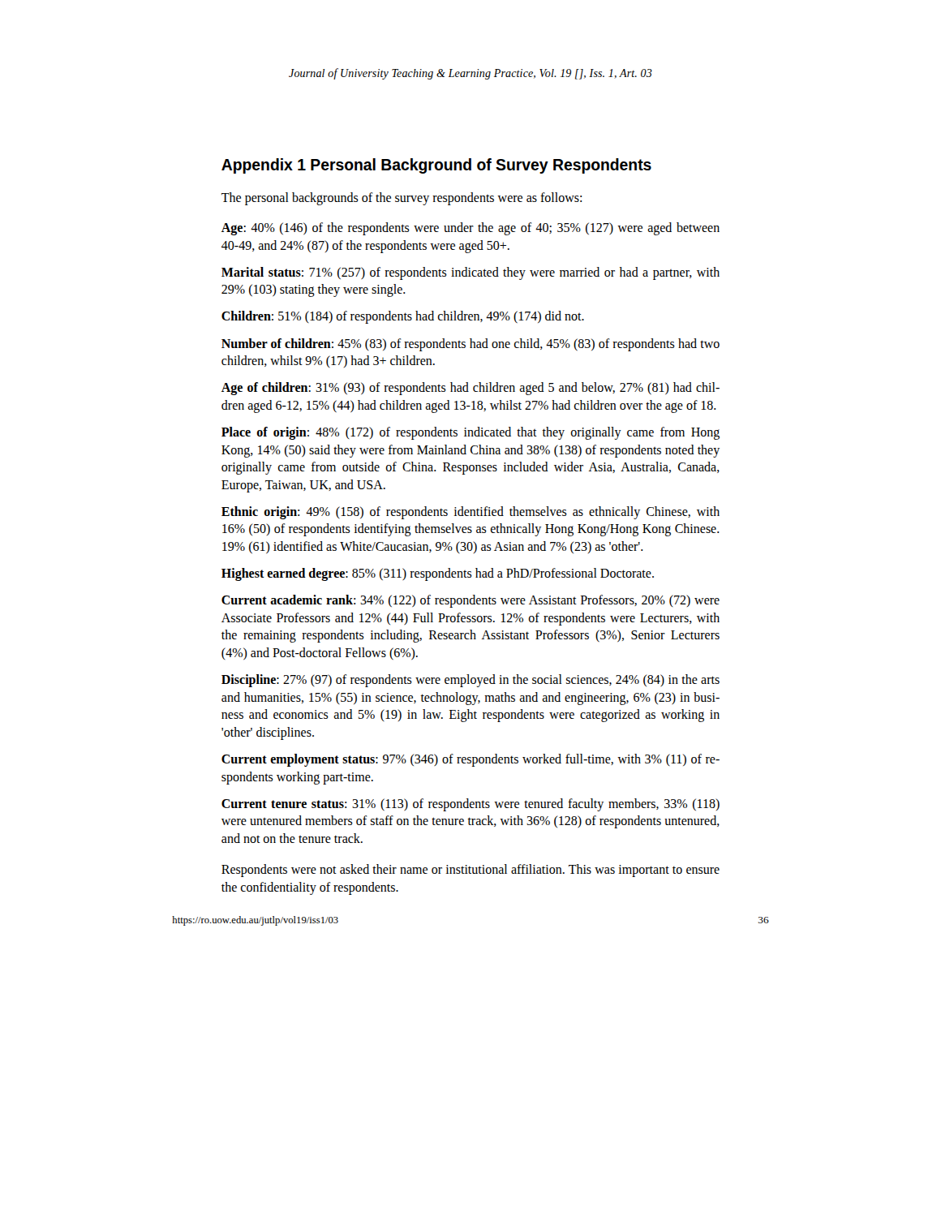Journal of University Teaching & Learning Practice, Vol. 19 [], Iss. 1, Art. 03
Appendix 1 Personal Background of Survey Respondents
The personal backgrounds of the survey respondents were as follows:
Age: 40% (146) of the respondents were under the age of 40; 35% (127) were aged between 40-49, and 24% (87) of the respondents were aged 50+.
Marital status: 71% (257) of respondents indicated they were married or had a partner, with 29% (103) stating they were single.
Children: 51% (184) of respondents had children, 49% (174) did not.
Number of children: 45% (83) of respondents had one child, 45% (83) of respondents had two children, whilst 9% (17) had 3+ children.
Age of children: 31% (93) of respondents had children aged 5 and below, 27% (81) had children aged 6-12, 15% (44) had children aged 13-18, whilst 27% had children over the age of 18.
Place of origin: 48% (172) of respondents indicated that they originally came from Hong Kong, 14% (50) said they were from Mainland China and 38% (138) of respondents noted they originally came from outside of China. Responses included wider Asia, Australia, Canada, Europe, Taiwan, UK, and USA.
Ethnic origin: 49% (158) of respondents identified themselves as ethnically Chinese, with 16% (50) of respondents identifying themselves as ethnically Hong Kong/Hong Kong Chinese. 19% (61) identified as White/Caucasian, 9% (30) as Asian and 7% (23) as 'other'.
Highest earned degree: 85% (311) respondents had a PhD/Professional Doctorate.
Current academic rank: 34% (122) of respondents were Assistant Professors, 20% (72) were Associate Professors and 12% (44) Full Professors. 12% of respondents were Lecturers, with the remaining respondents including, Research Assistant Professors (3%), Senior Lecturers (4%) and Post-doctoral Fellows (6%).
Discipline: 27% (97) of respondents were employed in the social sciences, 24% (84) in the arts and humanities, 15% (55) in science, technology, maths and and engineering, 6% (23) in business and economics and 5% (19) in law. Eight respondents were categorized as working in 'other' disciplines.
Current employment status: 97% (346) of respondents worked full-time, with 3% (11) of respondents working part-time.
Current tenure status: 31% (113) of respondents were tenured faculty members, 33% (118) were untenured members of staff on the tenure track, with 36% (128) of respondents untenured, and not on the tenure track.
Respondents were not asked their name or institutional affiliation. This was important to ensure the confidentiality of respondents.
https://ro.uow.edu.au/jutlp/vol19/iss1/03 36